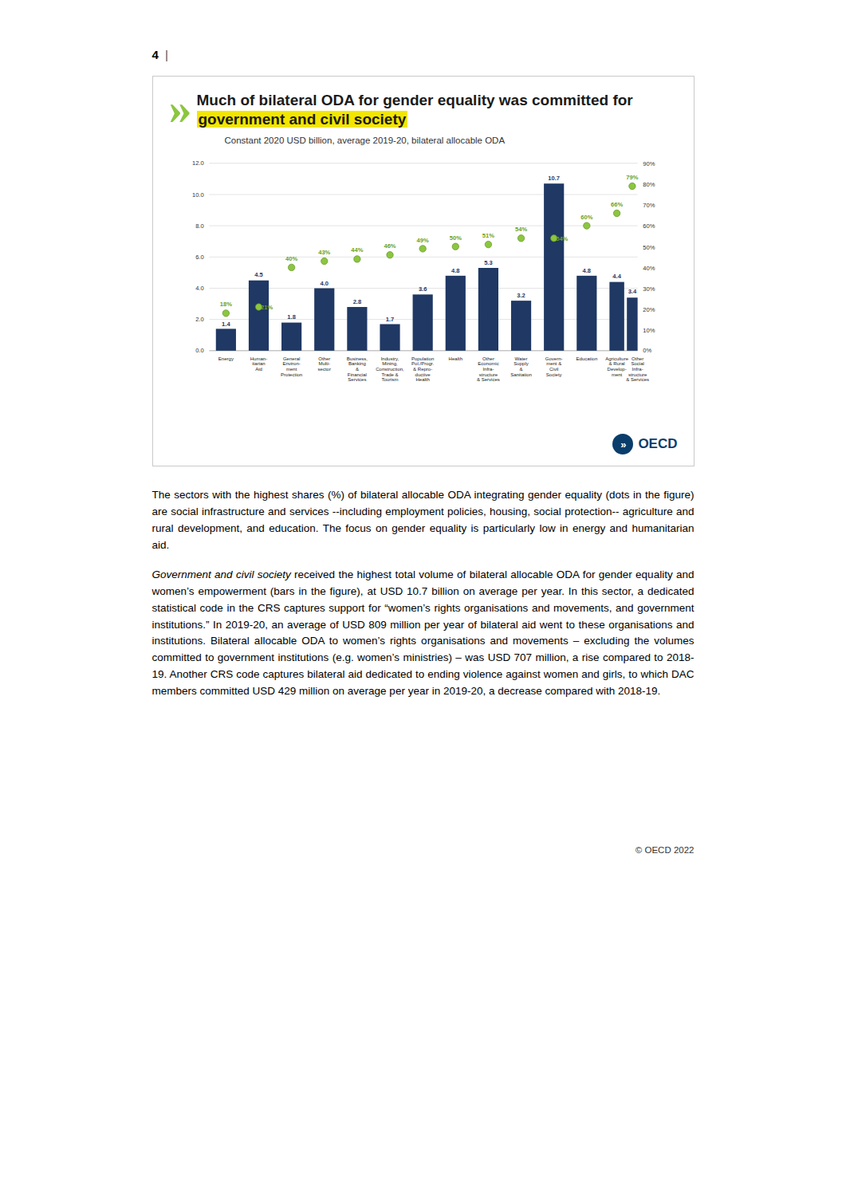4 |
»
Much of bilateral ODA for gender equality was committed for
government and civil society
Constant 2020 USD billion, average 2019-20, bilateral allocable ODA
0.0 2.0 4.0 6.0 8.0 10.0 12.0 0% 10% 20% 30% 40% 50% 60% 70% 80% 90% 1.4 4.5 1.8 4.0 2.8 1.7 3.6 4.8 5.3 3.2 10.7 4.8 4.4 3.4 18% 21% 40% 43% 44% 46% 49% 50% 51% 54% 54% 60% 66% 79% Energy Human- itarian Aid General Environ- ment Protection Other Multi- sector Business, Banking & Financial Services Industry, Mining, Construction, Trade & Tourism Population Pol./Progr. & Repro- ductive Health Health Other Economic Infra- structure & Services Water Supply & Sanitation Govern- ment & Civil Society Education Agriculture & Rural Develop- ment Other Social Infra- structure & Services
»OECD
The sectors with the highest shares (%) of bilateral allocable ODA integrating gender equality (dots in the figure) are social infrastructure and services --including employment policies, housing, social protection-- agriculture and rural development, and education. The focus on gender equality is particularly low in energy and humanitarian aid.
Government and civil society received the highest total volume of bilateral allocable ODA for gender equality and women’s empowerment (bars in the figure), at USD 10.7 billion on average per year. In this sector, a dedicated statistical code in the CRS captures support for “women’s rights organisations and movements, and government institutions.” In 2019-20, an average of USD 809 million per year of bilateral aid went to these organisations and institutions. Bilateral allocable ODA to women’s rights organisations and movements – excluding the volumes committed to government institutions (e.g. women’s ministries) – was USD 707 million, a rise compared to 2018-19. Another CRS code captures bilateral aid dedicated to ending violence against women and girls, to which DAC members committed USD 429 million on average per year in 2019-20, a decrease compared with 2018-19.
© OECD 2022